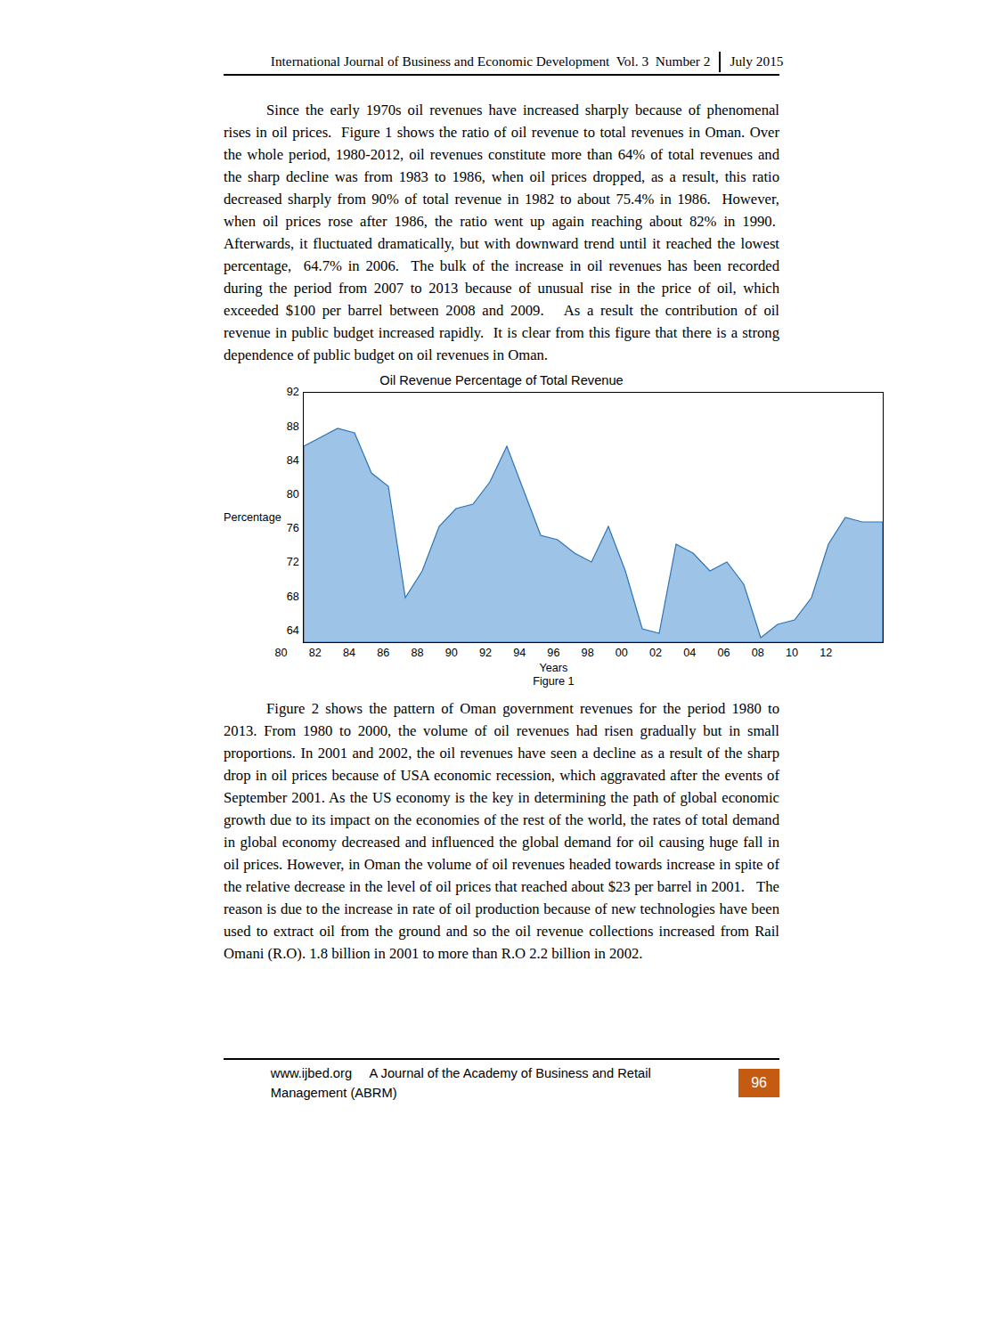International Journal of Business and Economic Development Vol. 3 Number 2
July 2015
Since the early 1970s oil revenues have increased sharply because of phenomenal rises in oil prices. Figure 1 shows the ratio of oil revenue to total revenues in Oman. Over the whole period, 1980-2012, oil revenues constitute more than 64% of total revenues and the sharp decline was from 1983 to 1986, when oil prices dropped, as a result, this ratio decreased sharply from 90% of total revenue in 1982 to about 75.4% in 1986. However, when oil prices rose after 1986, the ratio went up again reaching about 82% in 1990. Afterwards, it fluctuated dramatically, but with downward trend until it reached the lowest percentage, 64.7% in 2006. The bulk of the increase in oil revenues has been recorded during the period from 2007 to 2013 because of unusual rise in the price of oil, which exceeded $100 per barrel between 2008 and 2009. As a result the contribution of oil revenue in public budget increased rapidly. It is clear from this figure that there is a strong dependence of public budget on oil revenues in Oman.
Oil Revenue Percentage of Total Revenue
Percentage
92 88 84 80 76 72 68 64
8082848688909294969800020406081012
Years Figure 1
Figure 2 shows the pattern of Oman government revenues for the period 1980 to 2013. From 1980 to 2000, the volume of oil revenues had risen gradually but in small proportions. In 2001 and 2002, the oil revenues have seen a decline as a result of the sharp drop in oil prices because of USA economic recession, which aggravated after the events of September 2001. As the US economy is the key in determining the path of global economic growth due to its impact on the economies of the rest of the world, the rates of total demand in global economy decreased and influenced the global demand for oil causing huge fall in oil prices. However, in Oman the volume of oil revenues headed towards increase in spite of the relative decrease in the level of oil prices that reached about $23 per barrel in 2001. The reason is due to the increase in rate of oil production because of new technologies have been used to extract oil from the ground and so the oil revenue collections increased from Rail Omani (R.O). 1.8 billion in 2001 to more than R.O 2.2 billion in 2002.
www.ijbed.org A Journal of the Academy of Business and Retail Management (ABRM)
96